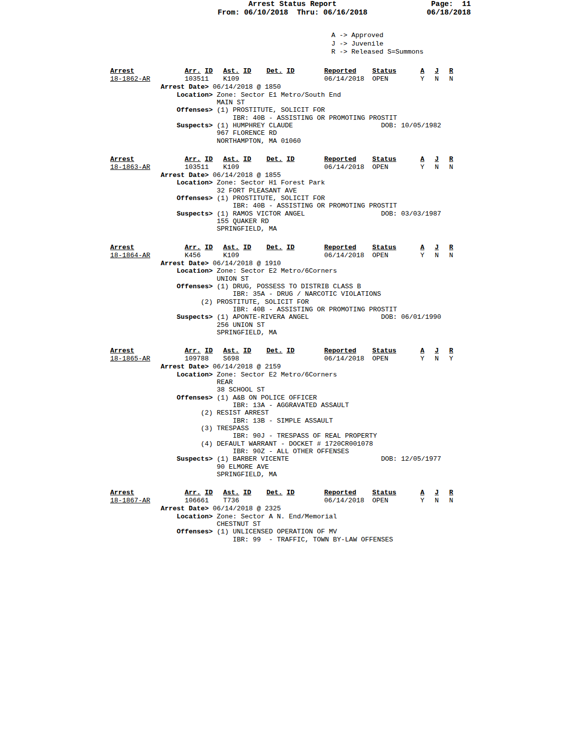Arrest Status Report
From: 06/10/2018 Thru: 06/16/2018
Page: 11
06/18/2018
A -> Approved
J -> Juvenile
R -> Released S=Summons
Arrest 18-1862-AR Arr. ID 103511 Ast. ID K109 Det. ID Reported 06/14/2018 Status OPEN A Y J N R N
Arrest Date> 06/14/2018 @ 1850 Location> Zone: Sector E1 Metro/South End MAIN ST Offenses> (1) PROSTITUTE, SOLICIT FOR IBR: 40B - ASSISTING OR PROMOTING PROSTIT Suspects> (1) HUMPHREY CLAUDE DOB: 10/05/1982 967 FLORENCE RD NORTHAMPTON, MA 01060
Arrest 18-1863-AR Arr. ID 103511 Ast. ID K109 Det. ID Reported 06/14/2018 Status OPEN A Y J N R N
Arrest Date> 06/14/2018 @ 1855 Location> Zone: Sector H1 Forest Park 32 FORT PLEASANT AVE Offenses> (1) PROSTITUTE, SOLICIT FOR IBR: 40B - ASSISTING OR PROMOTING PROSTIT Suspects> (1) RAMOS VICTOR ANGEL DOB: 03/03/1987 155 QUAKER RD SPRINGFIELD, MA
Arrest 18-1864-AR Arr. ID K456 Ast. ID K109 Det. ID Reported 06/14/2018 Status OPEN A Y J N R N
Arrest Date> 06/14/2018 @ 1910 Location> Zone: Sector E2 Metro/6Corners UNION ST Offenses> (1) DRUG, POSSESS TO DISTRIB CLASS B IBR: 35A - DRUG / NARCOTIC VIOLATIONS (2) PROSTITUTE, SOLICIT FOR IBR: 40B - ASSISTING OR PROMOTING PROSTIT Suspects> (1) APONTE-RIVERA ANGEL DOB: 06/01/1990 256 UNION ST SPRINGFIELD, MA
Arrest 18-1865-AR Arr. ID 109788 Ast. ID S698 Det. ID Reported 06/14/2018 Status OPEN A Y J N R Y
Arrest Date> 06/14/2018 @ 2159 Location> Zone: Sector E2 Metro/6Corners REAR 38 SCHOOL ST Offenses> (1) A&B ON POLICE OFFICER IBR: 13A - AGGRAVATED ASSAULT (2) RESIST ARREST IBR: 13B - SIMPLE ASSAULT (3) TRESPASS IBR: 90J - TRESPASS OF REAL PROPERTY (4) DEFAULT WARRANT - DOCKET # 1720CR001078 IBR: 90Z - ALL OTHER OFFENSES Suspects> (1) BARBER VICENTE DOB: 12/05/1977 90 ELMORE AVE SPRINGFIELD, MA
Arrest 18-1867-AR Arr. ID 106661 Ast. ID T736 Det. ID Reported 06/14/2018 Status OPEN A Y J N R N
Arrest Date> 06/14/2018 @ 2325 Location> Zone: Sector A N. End/Memorial CHESTNUT ST Offenses> (1) UNLICENSED OPERATION OF MV IBR: 99 - TRAFFIC, TOWN BY-LAW OFFENSES